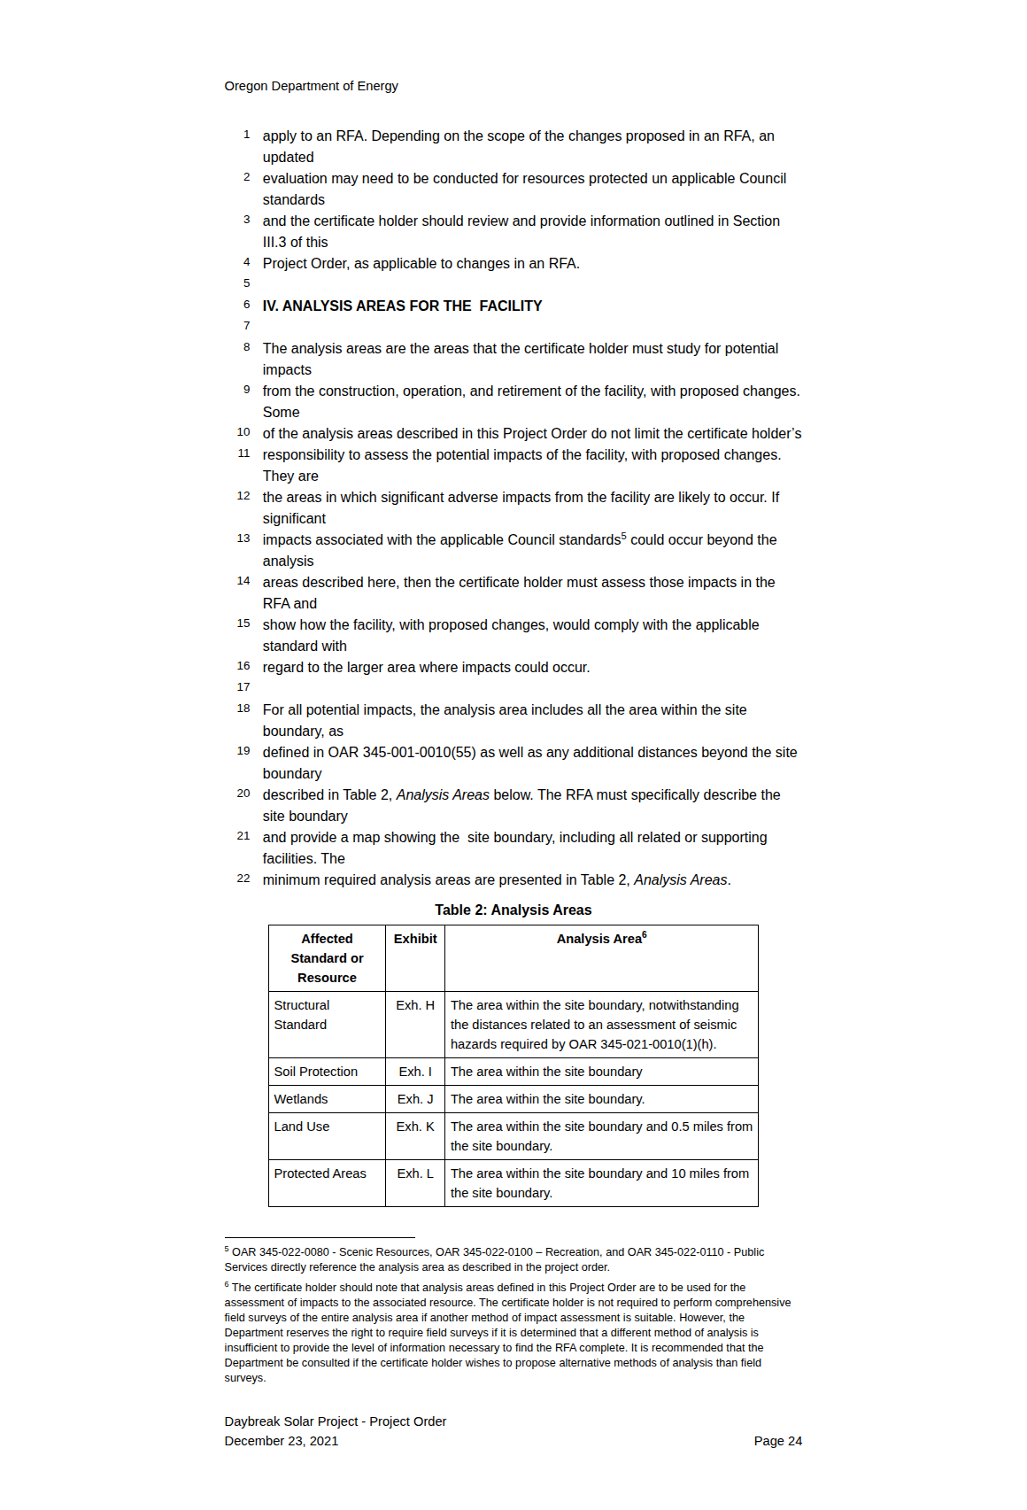Oregon Department of Energy
apply to an RFA. Depending on the scope of the changes proposed in an RFA, an updated
evaluation may need to be conducted for resources protected un applicable Council standards
and the certificate holder should review and provide information outlined in Section III.3 of this
Project Order, as applicable to changes in an RFA.
IV. ANALYSIS AREAS FOR THE FACILITY
The analysis areas are the areas that the certificate holder must study for potential impacts
from the construction, operation, and retirement of the facility, with proposed changes. Some
of the analysis areas described in this Project Order do not limit the certificate holder’s
responsibility to assess the potential impacts of the facility, with proposed changes. They are
the areas in which significant adverse impacts from the facility are likely to occur. If significant
impacts associated with the applicable Council standards5 could occur beyond the analysis
areas described here, then the certificate holder must assess those impacts in the RFA and
show how the facility, with proposed changes, would comply with the applicable standard with
regard to the larger area where impacts could occur.
For all potential impacts, the analysis area includes all the area within the site boundary, as
defined in OAR 345-001-0010(55) as well as any additional distances beyond the site boundary
described in Table 2, Analysis Areas below. The RFA must specifically describe the site boundary
and provide a map showing the site boundary, including all related or supporting facilities. The
minimum required analysis areas are presented in Table 2, Analysis Areas.
Table 2: Analysis Areas
| Affected Standard or Resource | Exhibit | Analysis Area 6 |
| --- | --- | --- |
| Structural Standard | Exh. H | The area within the site boundary, notwithstanding the distances related to an assessment of seismic hazards required by OAR 345-021-0010(1)(h). |
| Soil Protection | Exh. I | The area within the site boundary |
| Wetlands | Exh. J | The area within the site boundary. |
| Land Use | Exh. K | The area within the site boundary and 0.5 miles from the site boundary. |
| Protected Areas | Exh. L | The area within the site boundary and 10 miles from the site boundary. |
5 OAR 345-022-0080 - Scenic Resources, OAR 345-022-0100 – Recreation, and OAR 345-022-0110 - Public Services directly reference the analysis area as described in the project order.
6 The certificate holder should note that analysis areas defined in this Project Order are to be used for the assessment of impacts to the associated resource. The certificate holder is not required to perform comprehensive field surveys of the entire analysis area if another method of impact assessment is suitable. However, the Department reserves the right to require field surveys if it is determined that a different method of analysis is insufficient to provide the level of information necessary to find the RFA complete. It is recommended that the Department be consulted if the certificate holder wishes to propose alternative methods of analysis than field surveys.
Daybreak Solar Project - Project Order
December 23, 2021
Page 24